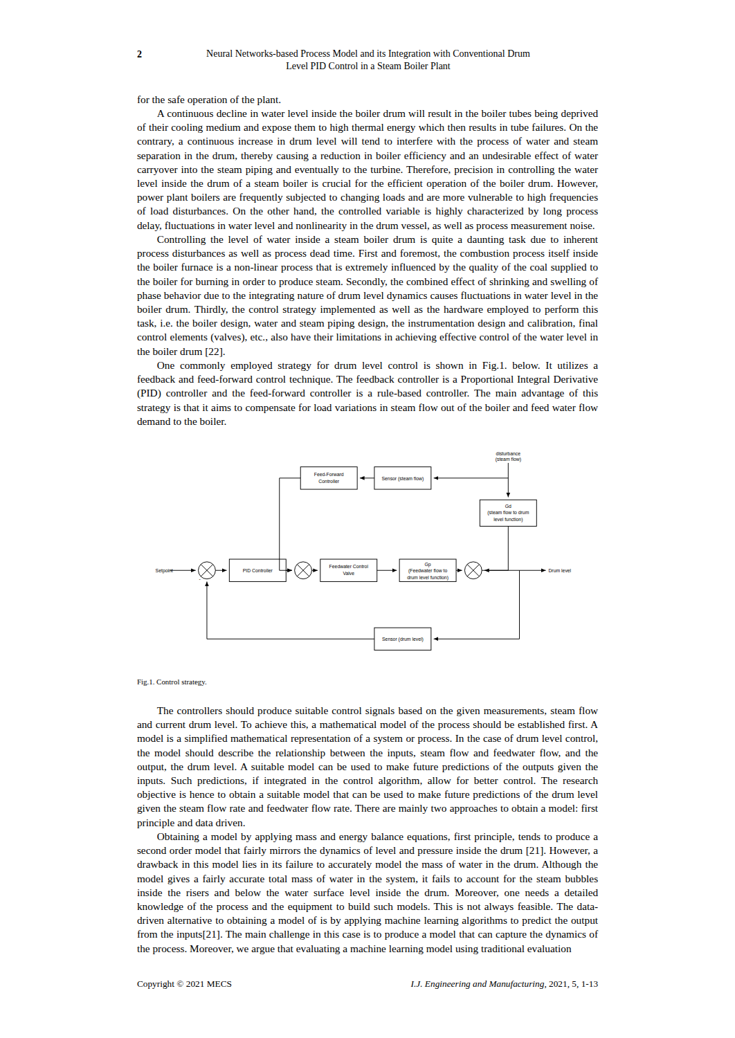2
Neural Networks-based Process Model and its Integration with Conventional Drum
Level PID Control in a Steam Boiler Plant
for the safe operation of the plant.
A continuous decline in water level inside the boiler drum will result in the boiler tubes being deprived of their cooling medium and expose them to high thermal energy which then results in tube failures. On the contrary, a continuous increase in drum level will tend to interfere with the process of water and steam separation in the drum, thereby causing a reduction in boiler efficiency and an undesirable effect of water carryover into the steam piping and eventually to the turbine. Therefore, precision in controlling the water level inside the drum of a steam boiler is crucial for the efficient operation of the boiler drum. However, power plant boilers are frequently subjected to changing loads and are more vulnerable to high frequencies of load disturbances. On the other hand, the controlled variable is highly characterized by long process delay, fluctuations in water level and nonlinearity in the drum vessel, as well as process measurement noise.
Controlling the level of water inside a steam boiler drum is quite a daunting task due to inherent process disturbances as well as process dead time. First and foremost, the combustion process itself inside the boiler furnace is a non-linear process that is extremely influenced by the quality of the coal supplied to the boiler for burning in order to produce steam. Secondly, the combined effect of shrinking and swelling of phase behavior due to the integrating nature of drum level dynamics causes fluctuations in water level in the boiler drum. Thirdly, the control strategy implemented as well as the hardware employed to perform this task, i.e. the boiler design, water and steam piping design, the instrumentation design and calibration, final control elements (valves), etc., also have their limitations in achieving effective control of the water level in the boiler drum [22].
One commonly employed strategy for drum level control is shown in Fig.1. below. It utilizes a feedback and feed-forward control technique. The feedback controller is a Proportional Integral Derivative (PID) controller and the feed-forward controller is a rule-based controller. The main advantage of this strategy is that it aims to compensate for load variations in steam flow out of the boiler and feed water flow demand to the boiler.
Feed-Forward Controller Sensor (steam flow) disturbance (steam flow) Gd (steam flow to drum level function) PID Controller Feedwater Control Valve Gp (Feedwater flow to drum level function) Sensor (drum level) Setpoint Drum level -
Fig.1. Control strategy.
The controllers should produce suitable control signals based on the given measurements, steam flow and current drum level. To achieve this, a mathematical model of the process should be established first. A model is a simplified mathematical representation of a system or process. In the case of drum level control, the model should describe the relationship between the inputs, steam flow and feedwater flow, and the output, the drum level. A suitable model can be used to make future predictions of the outputs given the inputs. Such predictions, if integrated in the control algorithm, allow for better control. The research objective is hence to obtain a suitable model that can be used to make future predictions of the drum level given the steam flow rate and feedwater flow rate. There are mainly two approaches to obtain a model: first principle and data driven.
Obtaining a model by applying mass and energy balance equations, first principle, tends to produce a second order model that fairly mirrors the dynamics of level and pressure inside the drum [21]. However, a drawback in this model lies in its failure to accurately model the mass of water in the drum. Although the model gives a fairly accurate total mass of water in the system, it fails to account for the steam bubbles inside the risers and below the water surface level inside the drum. Moreover, one needs a detailed knowledge of the process and the equipment to build such models. This is not always feasible. The data-driven alternative to obtaining a model of is by applying machine learning algorithms to predict the output from the inputs[21]. The main challenge in this case is to produce a model that can capture the dynamics of the process. Moreover, we argue that evaluating a machine learning model using traditional evaluation
Copyright © 2021 MECS
I.J. Engineering and Manufacturing, 2021, 5, 1-13